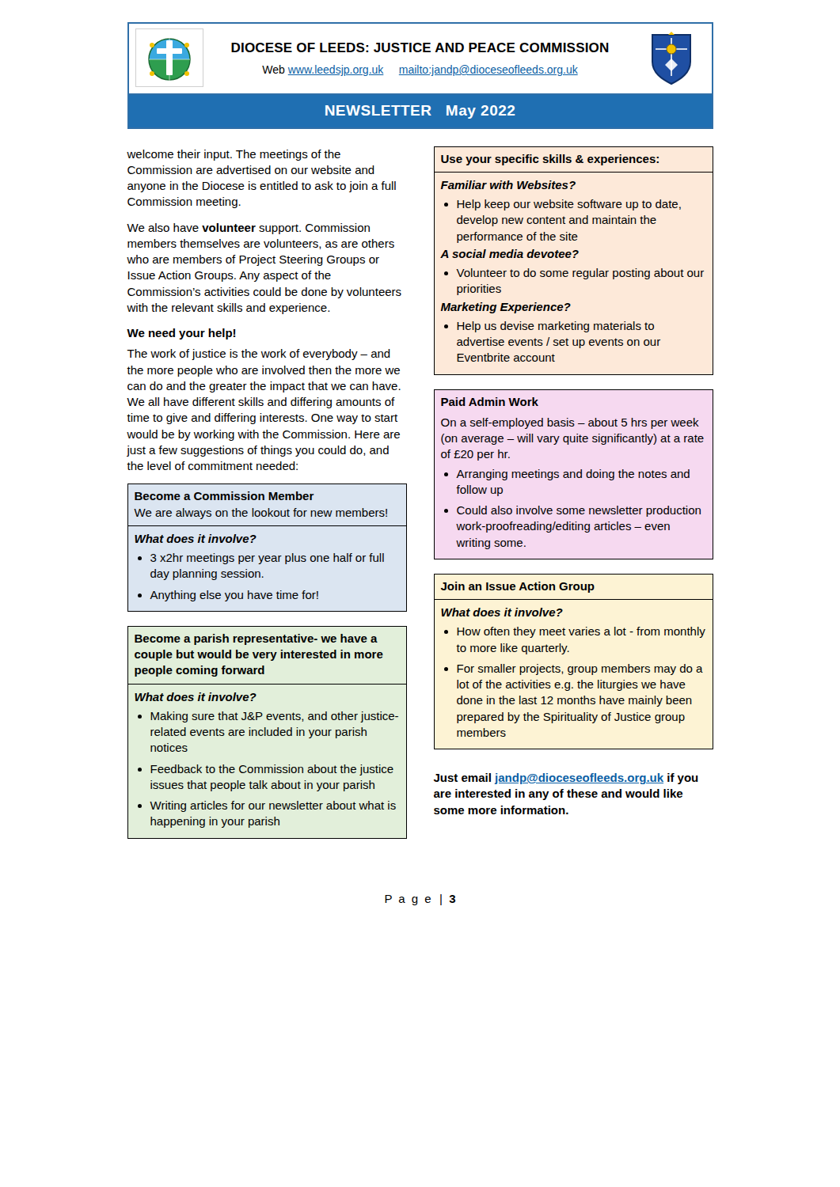DIOCESE OF LEEDS: JUSTICE AND PEACE COMMISSION
Web www.leedsjp.org.uk mailto:jandp@dioceseofleeds.org.uk
NEWSLETTER May 2022
welcome their input. The meetings of the Commission are advertised on our website and anyone in the Diocese is entitled to ask to join a full Commission meeting.
We also have volunteer support. Commission members themselves are volunteers, as are others who are members of Project Steering Groups or Issue Action Groups. Any aspect of the Commission’s activities could be done by volunteers with the relevant skills and experience.
We need your help!
The work of justice is the work of everybody – and the more people who are involved then the more we can do and the greater the impact that we can have. We all have different skills and differing amounts of time to give and differing interests. One way to start would be by working with the Commission. Here are just a few suggestions of things you could do, and the level of commitment needed:
Become a Commission Member
We are always on the lookout for new members!
What does it involve?
3 x2hr meetings per year plus one half or full day planning session.
Anything else you have time for!
Become a parish representative- we have a couple but would be very interested in more people coming forward
What does it involve?
Making sure that J&P events, and other justice-related events are included in your parish notices
Feedback to the Commission about the justice issues that people talk about in your parish
Writing articles for our newsletter about what is happening in your parish
Use your specific skills & experiences:
Familiar with Websites?
Help keep our website software up to date, develop new content and maintain the performance of the site
A social media devotee?
Volunteer to do some regular posting about our priorities
Marketing Experience?
Help us devise marketing materials to advertise events / set up events on our Eventbrite account
Paid Admin Work
On a self-employed basis – about 5 hrs per week (on average – will vary quite significantly) at a rate of £20 per hr.
Arranging meetings and doing the notes and follow up
Could also involve some newsletter production work-proofreading/editing articles – even writing some.
Join an Issue Action Group
What does it involve?
How often they meet varies a lot - from monthly to more like quarterly.
For smaller projects, group members may do a lot of the activities e.g. the liturgies we have done in the last 12 months have mainly been prepared by the Spirituality of Justice group members
Just email jandp@dioceseofleeds.org.uk if you are interested in any of these and would like some more information.
P a g e | 3